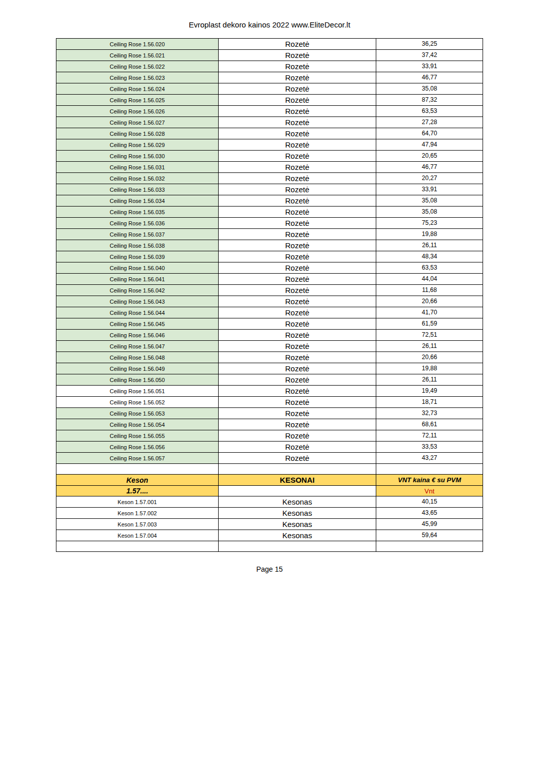Evroplast dekoro kainos 2022 www.EliteDecor.lt
| Ceiling Rose 1.56.020 | Rozetė | 36,25 |
| Ceiling Rose 1.56.021 | Rozetė | 37,42 |
| Ceiling Rose 1.56.022 | Rozetė | 33,91 |
| Ceiling Rose 1.56.023 | Rozetė | 46,77 |
| Ceiling Rose 1.56.024 | Rozetė | 35,08 |
| Ceiling Rose 1.56.025 | Rozetė | 87,32 |
| Ceiling Rose 1.56.026 | Rozetė | 63,53 |
| Ceiling Rose 1.56.027 | Rozetė | 27,28 |
| Ceiling Rose 1.56.028 | Rozetė | 64,70 |
| Ceiling Rose 1.56.029 | Rozetė | 47,94 |
| Ceiling Rose 1.56.030 | Rozetė | 20,65 |
| Ceiling Rose 1.56.031 | Rozetė | 46,77 |
| Ceiling Rose 1.56.032 | Rozetė | 20,27 |
| Ceiling Rose 1.56.033 | Rozetė | 33,91 |
| Ceiling Rose 1.56.034 | Rozetė | 35,08 |
| Ceiling Rose 1.56.035 | Rozetė | 35,08 |
| Ceiling Rose 1.56.036 | Rozetė | 75,23 |
| Ceiling Rose 1.56.037 | Rozetė | 19,88 |
| Ceiling Rose 1.56.038 | Rozetė | 26,11 |
| Ceiling Rose 1.56.039 | Rozetė | 48,34 |
| Ceiling Rose 1.56.040 | Rozetė | 63,53 |
| Ceiling Rose 1.56.041 | Rozetė | 44,04 |
| Ceiling Rose 1.56.042 | Rozetė | 11,68 |
| Ceiling Rose 1.56.043 | Rozetė | 20,66 |
| Ceiling Rose 1.56.044 | Rozetė | 41,70 |
| Ceiling Rose 1.56.045 | Rozetė | 61,59 |
| Ceiling Rose 1.56.046 | Rozetė | 72,51 |
| Ceiling Rose 1.56.047 | Rozetė | 26,11 |
| Ceiling Rose 1.56.048 | Rozetė | 20,66 |
| Ceiling Rose 1.56.049 | Rozetė | 19,88 |
| Ceiling Rose 1.56.050 | Rozetė | 26,11 |
| Ceiling Rose 1.56.051 | Rozetė | 19,49 |
| Ceiling Rose 1.56.052 | Rozetė | 18,71 |
| Ceiling Rose 1.56.053 | Rozetė | 32,73 |
| Ceiling Rose 1.56.054 | Rozetė | 68,61 |
| Ceiling Rose 1.56.055 | Rozetė | 72,11 |
| Ceiling Rose 1.56.056 | Rozetė | 33,53 |
| Ceiling Rose 1.56.057 | Rozetė | 43,27 |
| Keson | KESONAI | VNT kaina € su PVM |
| 1.57.... | | Vnt |
| Keson 1.57.001 | Kesonas | 40,15 |
| Keson 1.57.002 | Kesonas | 43,65 |
| Keson 1.57.003 | Kesonas | 45,99 |
| Keson 1.57.004 | Kesonas | 59,64 |
Page 15